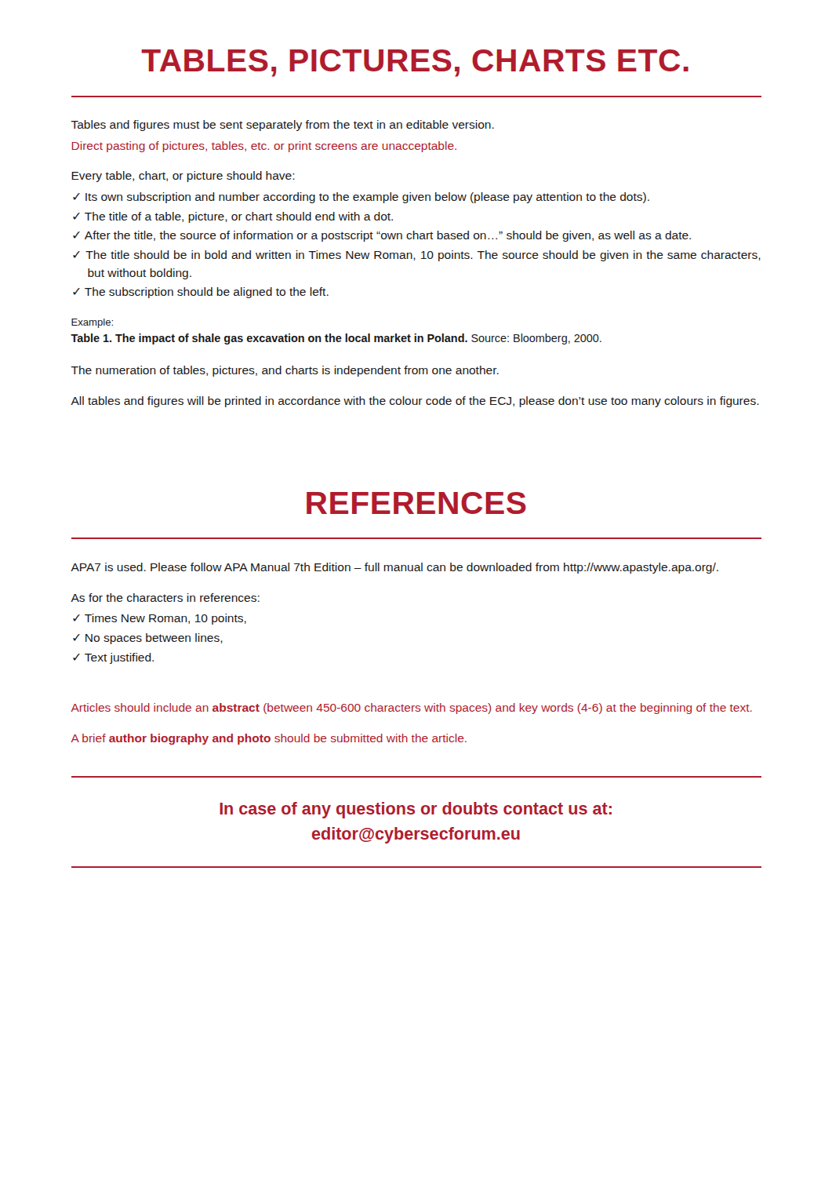Tables, Pictures, Charts etc.
Tables and figures must be sent separately from the text in an editable version.
Direct pasting of pictures, tables, etc. or print screens are unacceptable.
Every table, chart, or picture should have:
Its own subscription and number according to the example given below (please pay attention to the dots).
The title of a table, picture, or chart should end with a dot.
After the title, the source of information or a postscript “own chart based on…” should be given, as well as a date.
The title should be in bold and written in Times New Roman, 10 points. The source should be given in the same characters, but without bolding.
The subscription should be aligned to the left.
Example:
Table 1. The impact of shale gas excavation on the local market in Poland. Source: Bloomberg, 2000.
The numeration of tables, pictures, and charts is independent from one another.
All tables and figures will be printed in accordance with the colour code of the ECJ, please don’t use too many colours in figures.
References
APA7 is used. Please follow APA Manual 7th Edition – full manual can be downloaded from http://www.apastyle.apa.org/.
As for the characters in references:
Times New Roman, 10 points,
No spaces between lines,
Text justified.
Articles should include an abstract (between 450-600 characters with spaces) and key words (4-6) at the beginning of the text.
A brief author biography and photo should be submitted with the article.
In case of any questions or doubts contact us at: editor@cybersecforum.eu